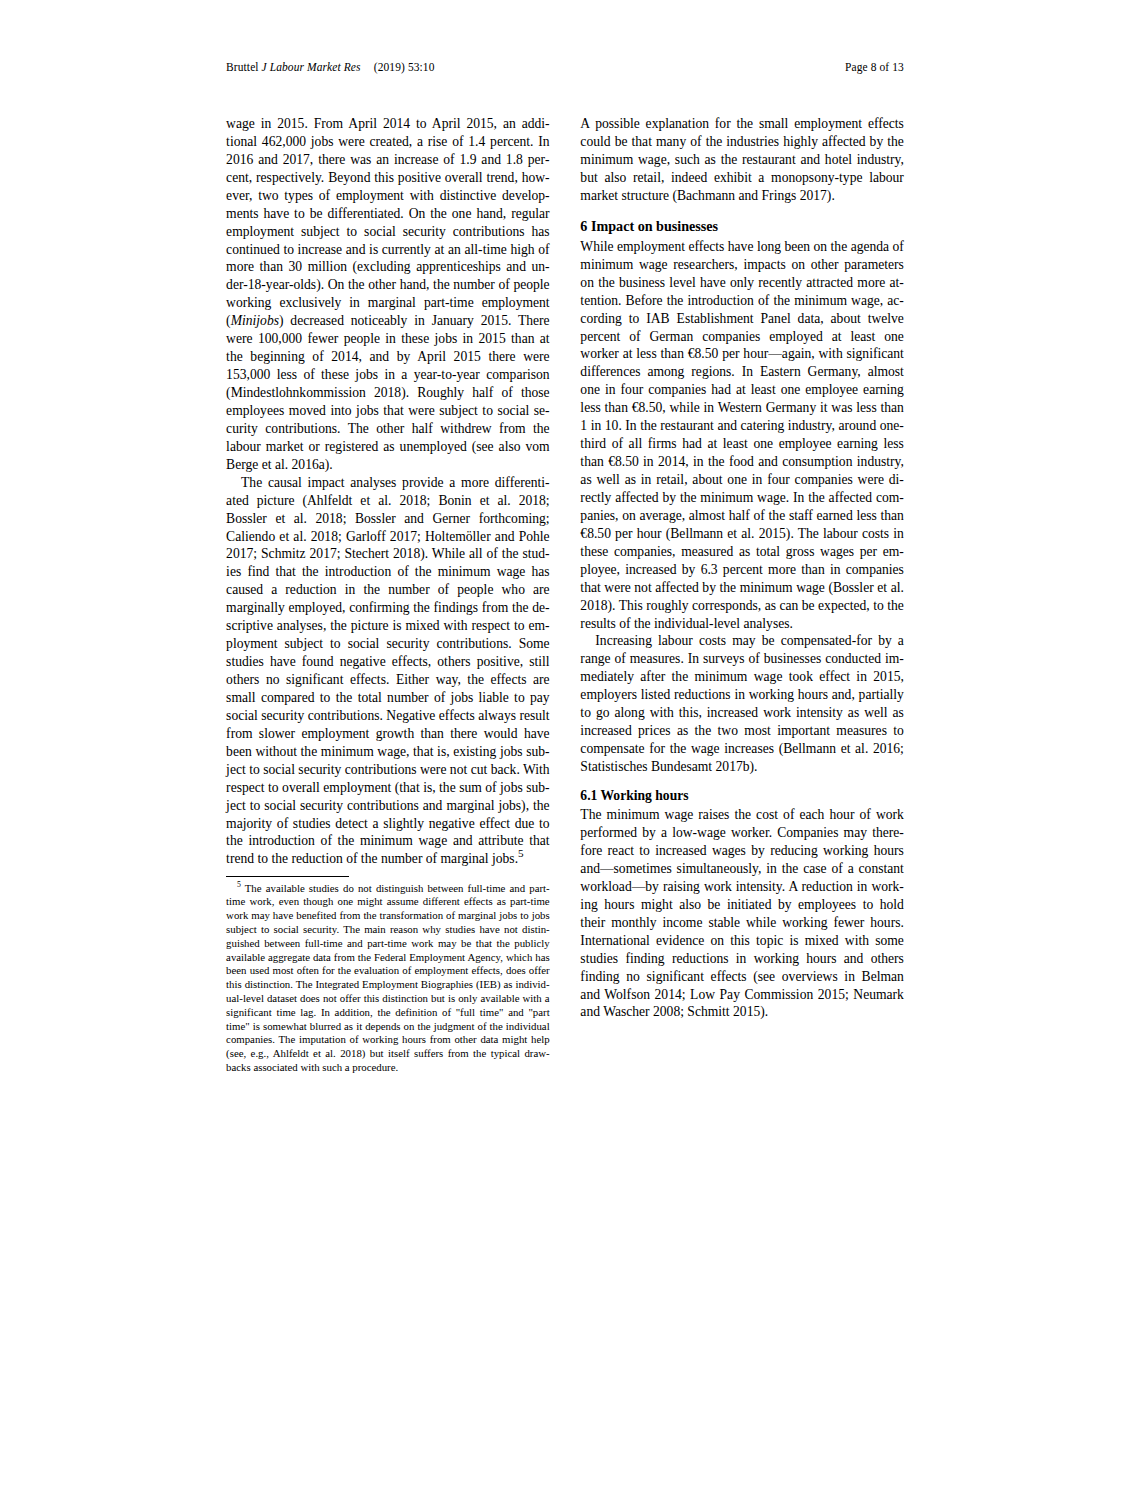Bruttel J Labour Market Res (2019) 53:10
Page 8 of 13
wage in 2015. From April 2014 to April 2015, an additional 462,000 jobs were created, a rise of 1.4 percent. In 2016 and 2017, there was an increase of 1.9 and 1.8 percent, respectively. Beyond this positive overall trend, however, two types of employment with distinctive developments have to be differentiated. On the one hand, regular employment subject to social security contributions has continued to increase and is currently at an all-time high of more than 30 million (excluding apprenticeships and under-18-year-olds). On the other hand, the number of people working exclusively in marginal part-time employment (Minijobs) decreased noticeably in January 2015. There were 100,000 fewer people in these jobs in 2015 than at the beginning of 2014, and by April 2015 there were 153,000 less of these jobs in a year-to-year comparison (Mindestlohnkommission 2018). Roughly half of those employees moved into jobs that were subject to social security contributions. The other half withdrew from the labour market or registered as unemployed (see also vom Berge et al. 2016a).
The causal impact analyses provide a more differentiated picture (Ahlfeldt et al. 2018; Bonin et al. 2018; Bossler et al. 2018; Bossler and Gerner forthcoming; Caliendo et al. 2018; Garloff 2017; Holtemöller and Pohle 2017; Schmitz 2017; Stechert 2018). While all of the studies find that the introduction of the minimum wage has caused a reduction in the number of people who are marginally employed, confirming the findings from the descriptive analyses, the picture is mixed with respect to employment subject to social security contributions. Some studies have found negative effects, others positive, still others no significant effects. Either way, the effects are small compared to the total number of jobs liable to pay social security contributions. Negative effects always result from slower employment growth than there would have been without the minimum wage, that is, existing jobs subject to social security contributions were not cut back. With respect to overall employment (that is, the sum of jobs subject to social security contributions and marginal jobs), the majority of studies detect a slightly negative effect due to the introduction of the minimum wage and attribute that trend to the reduction of the number of marginal jobs.5
5 The available studies do not distinguish between full-time and part-time work, even though one might assume different effects as part-time work may have benefited from the transformation of marginal jobs to jobs subject to social security. The main reason why studies have not distinguished between full-time and part-time work may be that the publicly available aggregate data from the Federal Employment Agency, which has been used most often for the evaluation of employment effects, does offer this distinction. The Integrated Employment Biographies (IEB) as individual-level dataset does not offer this distinction but is only available with a significant time lag. In addition, the definition of "full time" and "part time" is somewhat blurred as it depends on the judgment of the individual companies. The imputation of working hours from other data might help (see, e.g., Ahlfeldt et al. 2018) but itself suffers from the typical drawbacks associated with such a procedure.
A possible explanation for the small employment effects could be that many of the industries highly affected by the minimum wage, such as the restaurant and hotel industry, but also retail, indeed exhibit a monopsony-type labour market structure (Bachmann and Frings 2017).
6 Impact on businesses
While employment effects have long been on the agenda of minimum wage researchers, impacts on other parameters on the business level have only recently attracted more attention. Before the introduction of the minimum wage, according to IAB Establishment Panel data, about twelve percent of German companies employed at least one worker at less than €8.50 per hour—again, with significant differences among regions. In Eastern Germany, almost one in four companies had at least one employee earning less than €8.50, while in Western Germany it was less than 1 in 10. In the restaurant and catering industry, around one-third of all firms had at least one employee earning less than €8.50 in 2014, in the food and consumption industry, as well as in retail, about one in four companies were directly affected by the minimum wage. In the affected companies, on average, almost half of the staff earned less than €8.50 per hour (Bellmann et al. 2015). The labour costs in these companies, measured as total gross wages per employee, increased by 6.3 percent more than in companies that were not affected by the minimum wage (Bossler et al. 2018). This roughly corresponds, as can be expected, to the results of the individual-level analyses.
Increasing labour costs may be compensated-for by a range of measures. In surveys of businesses conducted immediately after the minimum wage took effect in 2015, employers listed reductions in working hours and, partially to go along with this, increased work intensity as well as increased prices as the two most important measures to compensate for the wage increases (Bellmann et al. 2016; Statistisches Bundesamt 2017b).
6.1 Working hours
The minimum wage raises the cost of each hour of work performed by a low-wage worker. Companies may therefore react to increased wages by reducing working hours and—sometimes simultaneously, in the case of a constant workload—by raising work intensity. A reduction in working hours might also be initiated by employees to hold their monthly income stable while working fewer hours. International evidence on this topic is mixed with some studies finding reductions in working hours and others finding no significant effects (see overviews in Belman and Wolfson 2014; Low Pay Commission 2015; Neumark and Wascher 2008; Schmitt 2015).